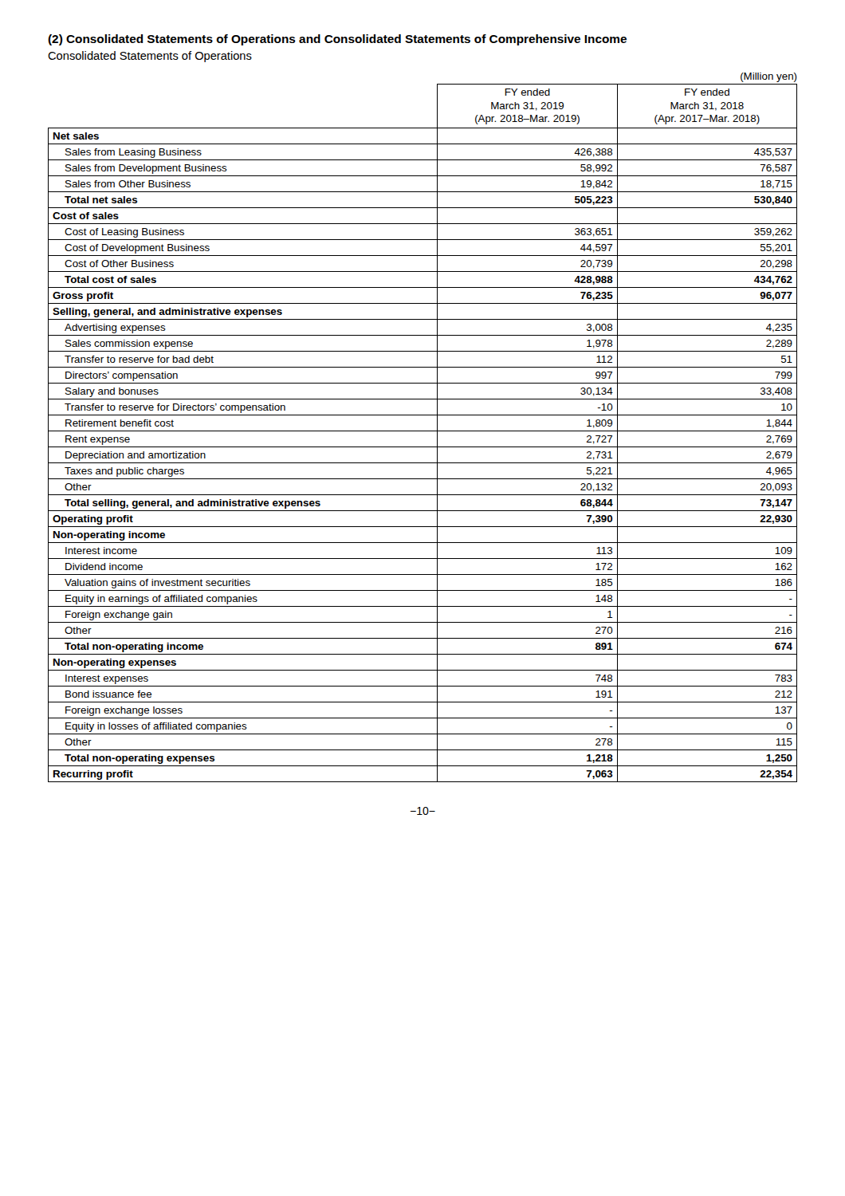(2) Consolidated Statements of Operations and Consolidated Statements of Comprehensive Income
Consolidated Statements of Operations
(Million yen)
| | FY ended March 31, 2019 (Apr. 2018–Mar. 2019) | FY ended March 31, 2018 (Apr. 2017–Mar. 2018) |
| --- | --- | --- |
| Net sales | | |
| Sales from Leasing Business | 426,388 | 435,537 |
| Sales from Development Business | 58,992 | 76,587 |
| Sales from Other Business | 19,842 | 18,715 |
| Total net sales | 505,223 | 530,840 |
| Cost of sales | | |
| Cost of Leasing Business | 363,651 | 359,262 |
| Cost of Development Business | 44,597 | 55,201 |
| Cost of Other Business | 20,739 | 20,298 |
| Total cost of sales | 428,988 | 434,762 |
| Gross profit | 76,235 | 96,077 |
| Selling, general, and administrative expenses | | |
| Advertising expenses | 3,008 | 4,235 |
| Sales commission expense | 1,978 | 2,289 |
| Transfer to reserve for bad debt | 112 | 51 |
| Directors’ compensation | 997 | 799 |
| Salary and bonuses | 30,134 | 33,408 |
| Transfer to reserve for Directors’ compensation | -10 | 10 |
| Retirement benefit cost | 1,809 | 1,844 |
| Rent expense | 2,727 | 2,769 |
| Depreciation and amortization | 2,731 | 2,679 |
| Taxes and public charges | 5,221 | 4,965 |
| Other | 20,132 | 20,093 |
| Total selling, general, and administrative expenses | 68,844 | 73,147 |
| Operating profit | 7,390 | 22,930 |
| Non-operating income | | |
| Interest income | 113 | 109 |
| Dividend income | 172 | 162 |
| Valuation gains of investment securities | 185 | 186 |
| Equity in earnings of affiliated companies | 148 | - |
| Foreign exchange gain | 1 | - |
| Other | 270 | 216 |
| Total non-operating income | 891 | 674 |
| Non-operating expenses | | |
| Interest expenses | 748 | 783 |
| Bond issuance fee | 191 | 212 |
| Foreign exchange losses | - | 137 |
| Equity in losses of affiliated companies | - | 0 |
| Other | 278 | 115 |
| Total non-operating expenses | 1,218 | 1,250 |
| Recurring profit | 7,063 | 22,354 |
−10−